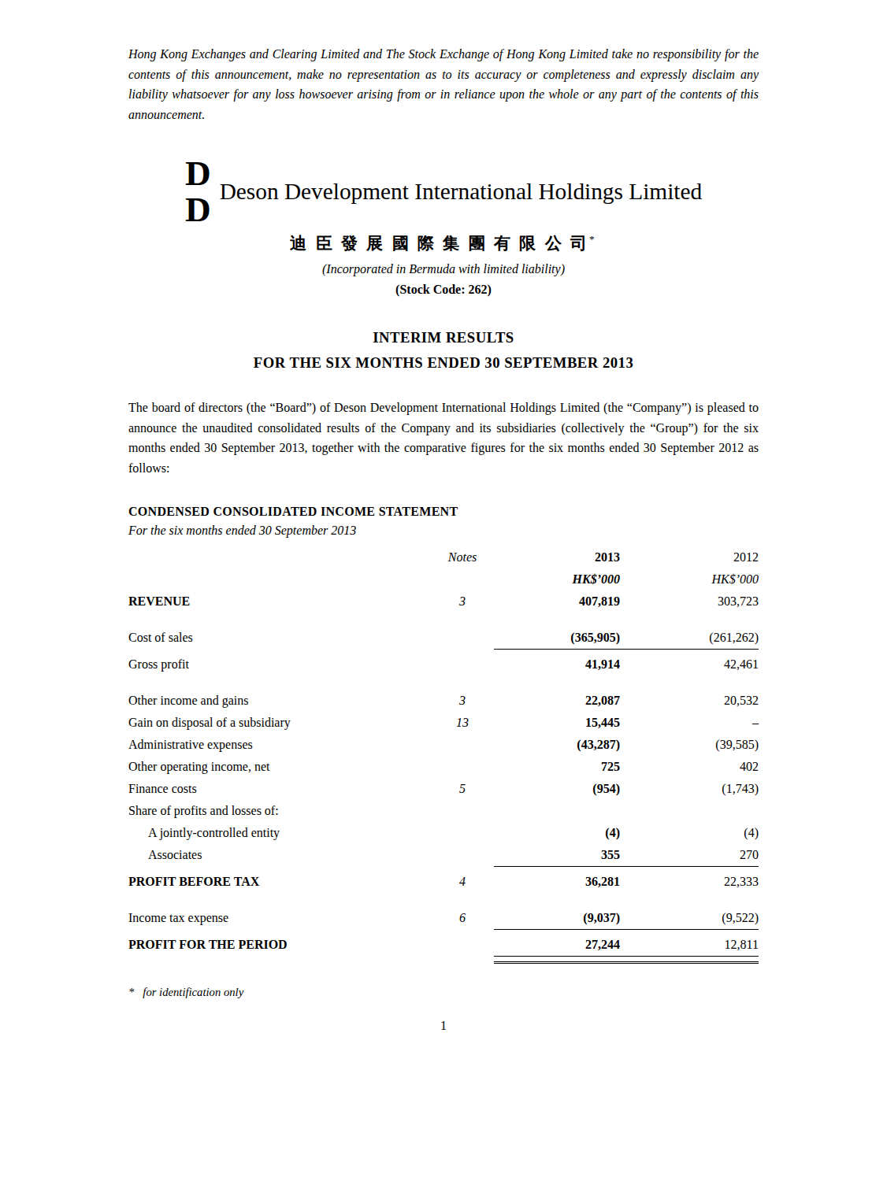Hong Kong Exchanges and Clearing Limited and The Stock Exchange of Hong Kong Limited take no responsibility for the contents of this announcement, make no representation as to its accuracy or completeness and expressly disclaim any liability whatsoever for any loss howsoever arising from or in reliance upon the whole or any part of the contents of this announcement.
D
D Deson Development International Holdings Limited
迪 臣 發 展 國 際 集 團 有 限 公 司*
(Incorporated in Bermuda with limited liability)
(Stock Code: 262)
INTERIM RESULTS
FOR THE SIX MONTHS ENDED 30 SEPTEMBER 2013
The board of directors (the “Board”) of Deson Development International Holdings Limited (the “Company”) is pleased to announce the unaudited consolidated results of the Company and its subsidiaries (collectively the “Group”) for the six months ended 30 September 2013, together with the comparative figures for the six months ended 30 September 2012 as follows:
CONDENSED CONSOLIDATED INCOME STATEMENT
For the six months ended 30 September 2013
| | Notes | 2013 | 2012 |
| | | HK$’000 | HK$’000 |
| REVENUE | 3 | 407,819 | 303,723 |
| Cost of sales | | (365,905) | (261,262) |
| Gross profit | | 41,914 | 42,461 |
| Other income and gains | 3 | 22,087 | 20,532 |
| Gain on disposal of a subsidiary | 13 | 15,445 | – |
| Administrative expenses | | (43,287) | (39,585) |
| Other operating income, net | | 725 | 402 |
| Finance costs | 5 | (954) | (1,743) |
| Share of profits and losses of: | | | |
| A jointly-controlled entity | | (4) | (4) |
| Associates | | 355 | 270 |
| PROFIT BEFORE TAX | 4 | 36,281 | 22,333 |
| Income tax expense | 6 | (9,037) | (9,522) |
| PROFIT FOR THE PERIOD | | 27,244 | 12,811 |
* for identification only
1